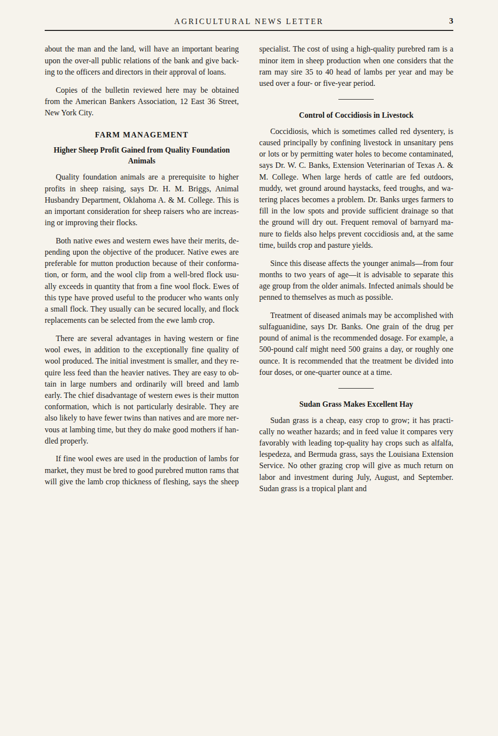Agricultural News Letter
3
about the man and the land, will have an important bearing upon the over-all public relations of the bank and give backing to the officers and directors in their approval of loans.
Copies of the bulletin reviewed here may be obtained from the American Bankers Association, 12 East 36 Street, New York City.
Farm Management
Higher Sheep Profit Gained from Quality Foundation Animals
Quality foundation animals are a prerequisite to higher profits in sheep raising, says Dr. H. M. Briggs, Animal Husbandry Department, Oklahoma A. & M. College. This is an important consideration for sheep raisers who are increasing or improving their flocks.
Both native ewes and western ewes have their merits, depending upon the objective of the producer. Native ewes are preferable for mutton production because of their conformation, or form, and the wool clip from a well-bred flock usually exceeds in quantity that from a fine wool flock. Ewes of this type have proved useful to the producer who wants only a small flock. They usually can be secured locally, and flock replacements can be selected from the ewe lamb crop.
There are several advantages in having western or fine wool ewes, in addition to the exceptionally fine quality of wool produced. The initial investment is smaller, and they require less feed than the heavier natives. They are easy to obtain in large numbers and ordinarily will breed and lamb early. The chief disadvantage of western ewes is their mutton conformation, which is not particularly desirable. They are also likely to have fewer twins than natives and are more nervous at lambing time, but they do make good mothers if handled properly.
If fine wool ewes are used in the production of lambs for market, they must be bred to good purebred mutton rams that will give the lamb crop thickness of fleshing, says the sheep specialist. The cost of using a high-quality purebred ram is a minor item in sheep production when one considers that the ram may sire 35 to 40 head of lambs per year and may be used over a four- or five-year period.
Control of Coccidiosis in Livestock
Coccidiosis, which is sometimes called red dysentery, is caused principally by confining livestock in unsanitary pens or lots or by permitting water holes to become contaminated, says Dr. W. C. Banks, Extension Veterinarian of Texas A. & M. College. When large herds of cattle are fed outdoors, muddy, wet ground around haystacks, feed troughs, and watering places becomes a problem. Dr. Banks urges farmers to fill in the low spots and provide sufficient drainage so that the ground will dry out. Frequent removal of barnyard manure to fields also helps prevent coccidiosis and, at the same time, builds crop and pasture yields.
Since this disease affects the younger animals—from four months to two years of age—it is advisable to separate this age group from the older animals. Infected animals should be penned to themselves as much as possible.
Treatment of diseased animals may be accomplished with sulfaguanidine, says Dr. Banks. One grain of the drug per pound of animal is the recommended dosage. For example, a 500-pound calf might need 500 grains a day, or roughly one ounce. It is recommended that the treatment be divided into four doses, or one-quarter ounce at a time.
Sudan Grass Makes Excellent Hay
Sudan grass is a cheap, easy crop to grow; it has practically no weather hazards; and in feed value it compares very favorably with leading top-quality hay crops such as alfalfa, lespedeza, and Bermuda grass, says the Louisiana Extension Service. No other grazing crop will give as much return on labor and investment during July, August, and September. Sudan grass is a tropical plant and